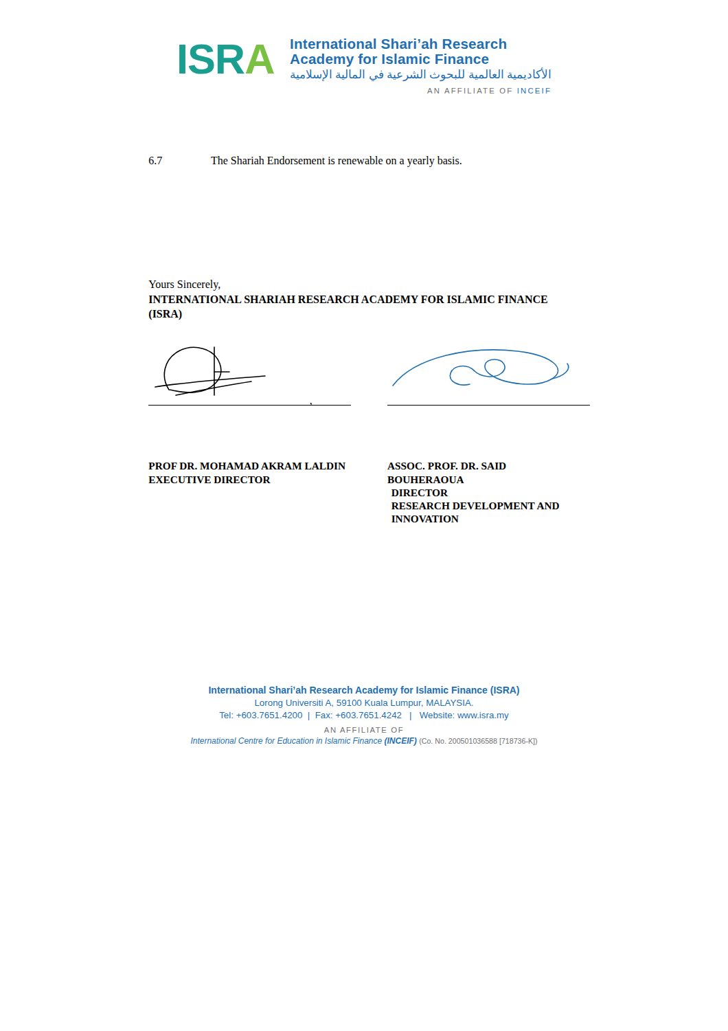ISRA
International Shari’ah Research
Academy for Islamic Finance
الأكاديمية العالمية للبحوث الشرعية في المالية الإسلامية
AN AFFILIATE OF INCEIF
6.7
The Shariah Endorsement is renewable on a yearly basis.
Yours Sincerely,
INTERNATIONAL SHARIAH RESEARCH ACADEMY FOR ISLAMIC FINANCE (ISRA)
,
PROF DR. MOHAMAD AKRAM LALDIN
EXECUTIVE DIRECTOR
ASSOC. PROF. DR. SAID BOUHERAOUA
DIRECTOR
RESEARCH DEVELOPMENT AND
INNOVATION
International Shari’ah Research Academy for Islamic Finance (ISRA)
Lorong Universiti A, 59100 Kuala Lumpur, MALAYSIA.
Tel: +603.7651.4200 | Fax: +603.7651.4242 | Website: www.isra.my
AN AFFILIATE OF
International Centre for Education in Islamic Finance (INCEIF) (Co. No. 200501036588 [718736-K])